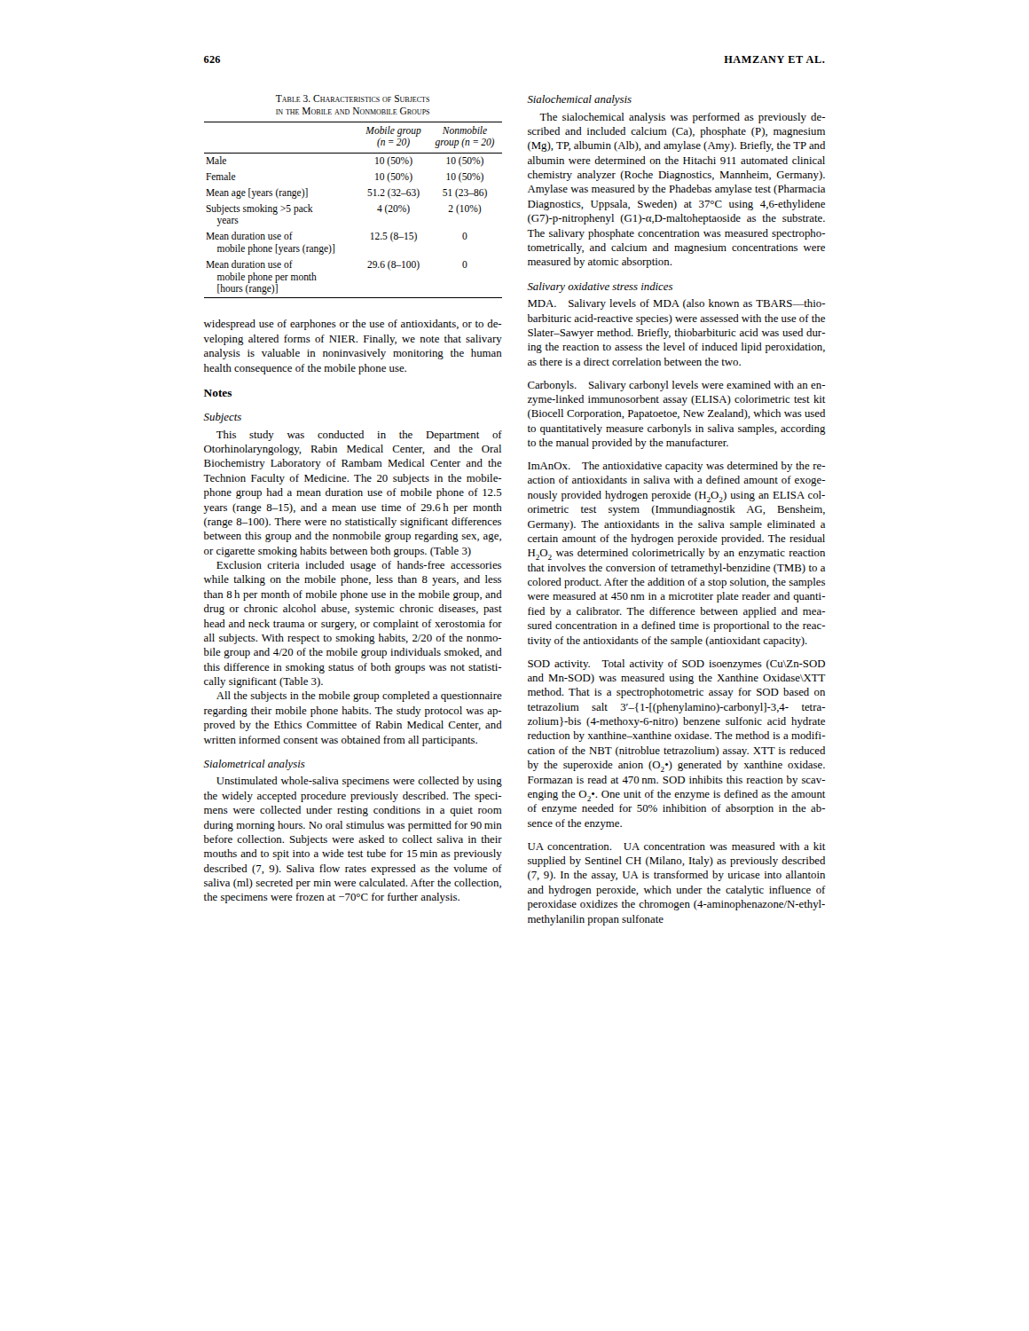626 HAMZANY ET AL.
Table 3. Characteristics of Subjects in the Mobile and Nonmobile Groups
| | Mobile group (n = 20) | Nonmobile group (n = 20) |
| --- | --- | --- |
| Male | 10 (50%) | 10 (50%) |
| Female | 10 (50%) | 10 (50%) |
| Mean age [years (range)] | 51.2 (32–63) | 51 (23–86) |
| Subjects smoking >5 pack years | 4 (20%) | 2 (10%) |
| Mean duration use of mobile phone [years (range)] | 12.5 (8–15) | 0 |
| Mean duration use of mobile phone per month [hours (range)] | 29.6 (8–100) | 0 |
widespread use of earphones or the use of antioxidants, or to developing altered forms of NIER. Finally, we note that salivary analysis is valuable in noninvasively monitoring the human health consequence of the mobile phone use.
Notes
Subjects
This study was conducted in the Department of Otorhinolaryngology, Rabin Medical Center, and the Oral Biochemistry Laboratory of Rambam Medical Center and the Technion Faculty of Medicine. The 20 subjects in the mobile-phone group had a mean duration use of mobile phone of 12.5 years (range 8–15), and a mean use time of 29.6 h per month (range 8–100). There were no statistically significant differences between this group and the nonmobile group regarding sex, age, or cigarette smoking habits between both groups. (Table 3)
Exclusion criteria included usage of hands-free accessories while talking on the mobile phone, less than 8 years, and less than 8 h per month of mobile phone use in the mobile group, and drug or chronic alcohol abuse, systemic chronic diseases, past head and neck trauma or surgery, or complaint of xerostomia for all subjects. With respect to smoking habits, 2/20 of the nonmobile group and 4/20 of the mobile group individuals smoked, and this difference in smoking status of both groups was not statistically significant (Table 3).
All the subjects in the mobile group completed a questionnaire regarding their mobile phone habits. The study protocol was approved by the Ethics Committee of Rabin Medical Center, and written informed consent was obtained from all participants.
Sialometrical analysis
Unstimulated whole-saliva specimens were collected by using the widely accepted procedure previously described. The specimens were collected under resting conditions in a quiet room during morning hours. No oral stimulus was permitted for 90 min before collection. Subjects were asked to collect saliva in their mouths and to spit into a wide test tube for 15 min as previously described (7, 9). Saliva flow rates expressed as the volume of saliva (ml) secreted per min were calculated. After the collection, the specimens were frozen at −70°C for further analysis.
Sialochemical analysis
The sialochemical analysis was performed as previously described and included calcium (Ca), phosphate (P), magnesium (Mg), TP, albumin (Alb), and amylase (Amy). Briefly, the TP and albumin were determined on the Hitachi 911 automated clinical chemistry analyzer (Roche Diagnostics, Mannheim, Germany). Amylase was measured by the Phadebas amylase test (Pharmacia Diagnostics, Uppsala, Sweden) at 37°C using 4,6-ethylidene (G7)-p-nitrophenyl (G1)-α,D-maltoheptaoside as the substrate. The salivary phosphate concentration was measured spectrophotometrically, and calcium and magnesium concentrations were measured by atomic absorption.
Salivary oxidative stress indices
MDA. Salivary levels of MDA (also known as TBARS—thiobarbituric acid-reactive species) were assessed with the use of the Slater–Sawyer method. Briefly, thiobarbituric acid was used during the reaction to assess the level of induced lipid peroxidation, as there is a direct correlation between the two.
Carbonyls. Salivary carbonyl levels were examined with an enzyme-linked immunosorbent assay (ELISA) colorimetric test kit (Biocell Corporation, Papatoetoe, New Zealand), which was used to quantitatively measure carbonyls in saliva samples, according to the manual provided by the manufacturer.
ImAnOx. The antioxidative capacity was determined by the reaction of antioxidants in saliva with a defined amount of exogenously provided hydrogen peroxide (H2O2) using an ELISA colorimetric test system (Immundiagnostik AG, Bensheim, Germany). The antioxidants in the saliva sample eliminated a certain amount of the hydrogen peroxide provided. The residual H2O2 was determined colorimetrically by an enzymatic reaction that involves the conversion of tetramethyl-benzidine (TMB) to a colored product. After the addition of a stop solution, the samples were measured at 450 nm in a microtiter plate reader and quantified by a calibrator. The difference between applied and measured concentration in a defined time is proportional to the reactivity of the antioxidants of the sample (antioxidant capacity).
SOD activity. Total activity of SOD isoenzymes (Cu\Zn-SOD and Mn-SOD) was measured using the Xanthine Oxidase\XTT method. That is a spectrophotometric assay for SOD based on tetrazolium salt 3′–{1-[(phenylamino)-carbonyl]-3,4- tetrazolium}-bis (4-methoxy-6-nitro) benzene sulfonic acid hydrate reduction by xanthine–xanthine oxidase. The method is a modification of the NBT (nitroblue tetrazolium) assay. XTT is reduced by the superoxide anion (O2•) generated by xanthine oxidase. Formazan is read at 470 nm. SOD inhibits this reaction by scavenging the O2•. One unit of the enzyme is defined as the amount of enzyme needed for 50% inhibition of absorption in the absence of the enzyme.
UA concentration. UA concentration was measured with a kit supplied by Sentinel CH (Milano, Italy) as previously described (7, 9). In the assay, UA is transformed by uricase into allantoin and hydrogen peroxide, which under the catalytic influence of peroxidase oxidizes the chromogen (4-aminophenazone/N-ethyl-methylanilin propan sulfonate